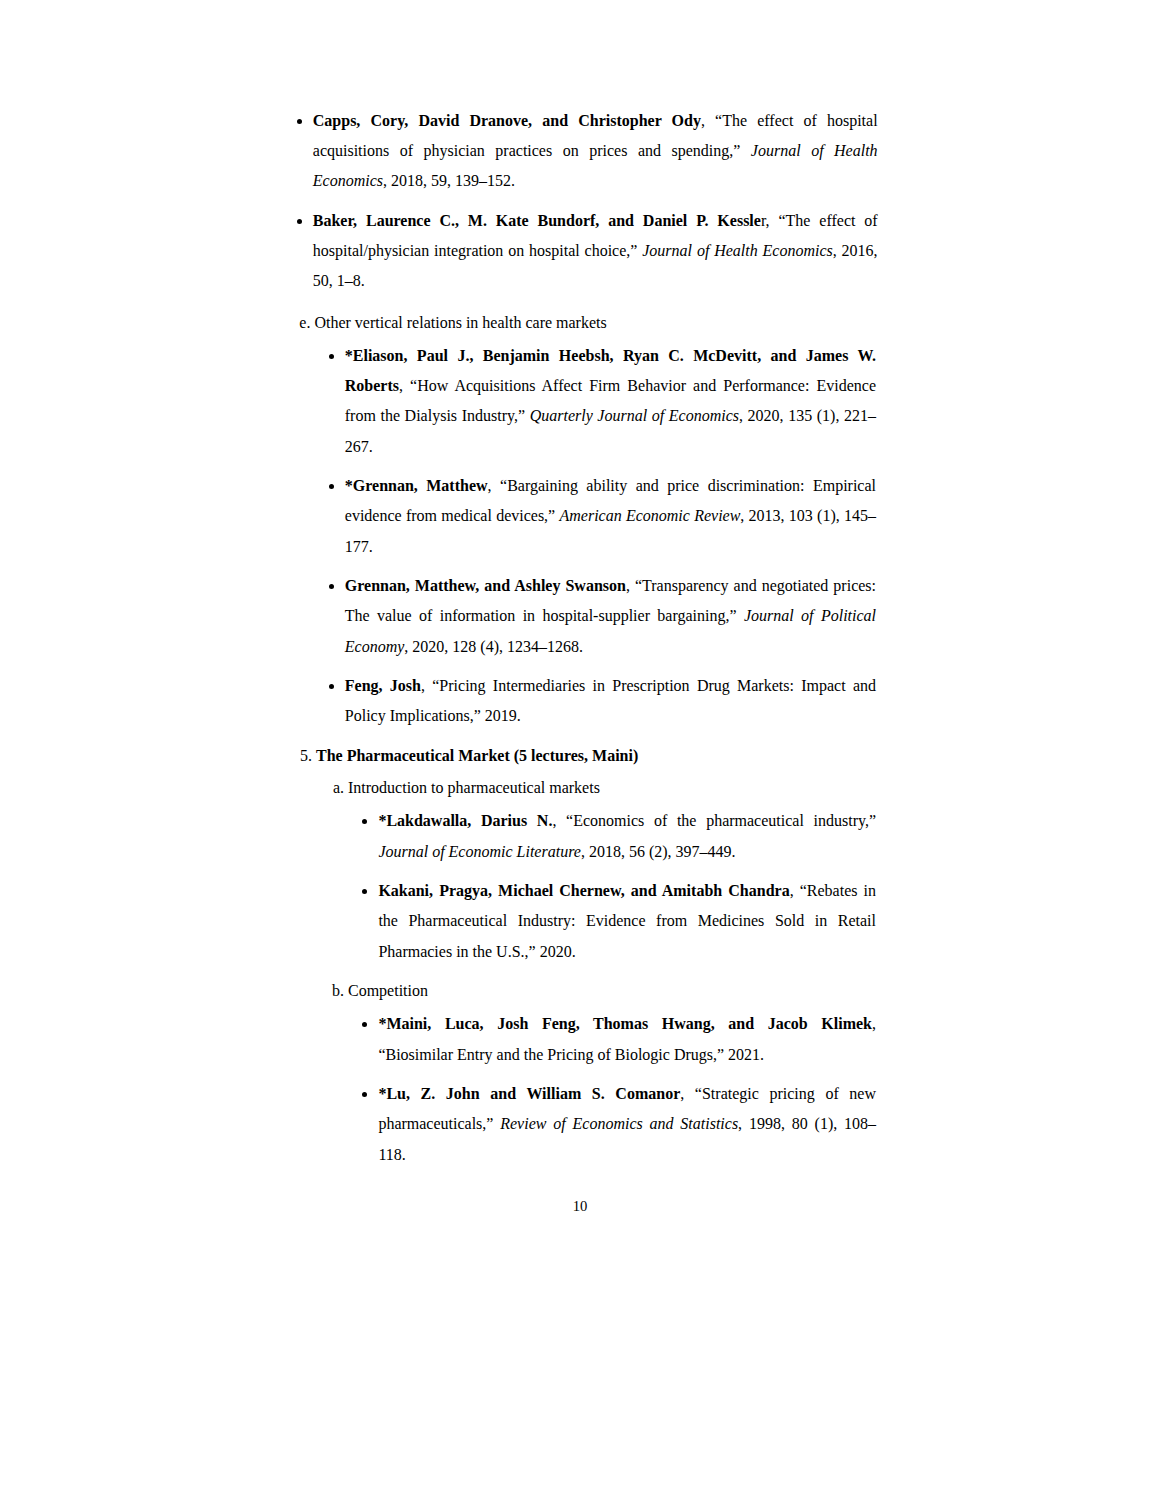Capps, Cory, David Dranove, and Christopher Ody, “The effect of hospital acquisitions of physician practices on prices and spending,” Journal of Health Economics, 2018, 59, 139–152.
Baker, Laurence C., M. Kate Bundorf, and Daniel P. Kessler, “The effect of hospital/physician integration on hospital choice,” Journal of Health Economics, 2016, 50, 1–8.
Other vertical relations in health care markets
*Eliason, Paul J., Benjamin Heebsh, Ryan C. McDevitt, and James W. Roberts, “How Acquisitions Affect Firm Behavior and Performance: Evidence from the Dialysis Industry,” Quarterly Journal of Economics, 2020, 135 (1), 221–267.
*Grennan, Matthew, “Bargaining ability and price discrimination: Empirical evidence from medical devices,” American Economic Review, 2013, 103 (1), 145–177.
Grennan, Matthew, and Ashley Swanson, “Transparency and negotiated prices: The value of information in hospital-supplier bargaining,” Journal of Political Economy, 2020, 128 (4), 1234–1268.
Feng, Josh, “Pricing Intermediaries in Prescription Drug Markets: Impact and Policy Implications,” 2019.
The Pharmaceutical Market (5 lectures, Maini)
Introduction to pharmaceutical markets
*Lakdawalla, Darius N., “Economics of the pharmaceutical industry,” Journal of Economic Literature, 2018, 56 (2), 397–449.
Kakani, Pragya, Michael Chernew, and Amitabh Chandra, “Rebates in the Pharmaceutical Industry: Evidence from Medicines Sold in Retail Pharmacies in the U.S.,” 2020.
Competition
*Maini, Luca, Josh Feng, Thomas Hwang, and Jacob Klimek, “Biosimilar Entry and the Pricing of Biologic Drugs,” 2021.
*Lu, Z. John and William S. Comanor, “Strategic pricing of new pharmaceuticals,” Review of Economics and Statistics, 1998, 80 (1), 108–118.
10